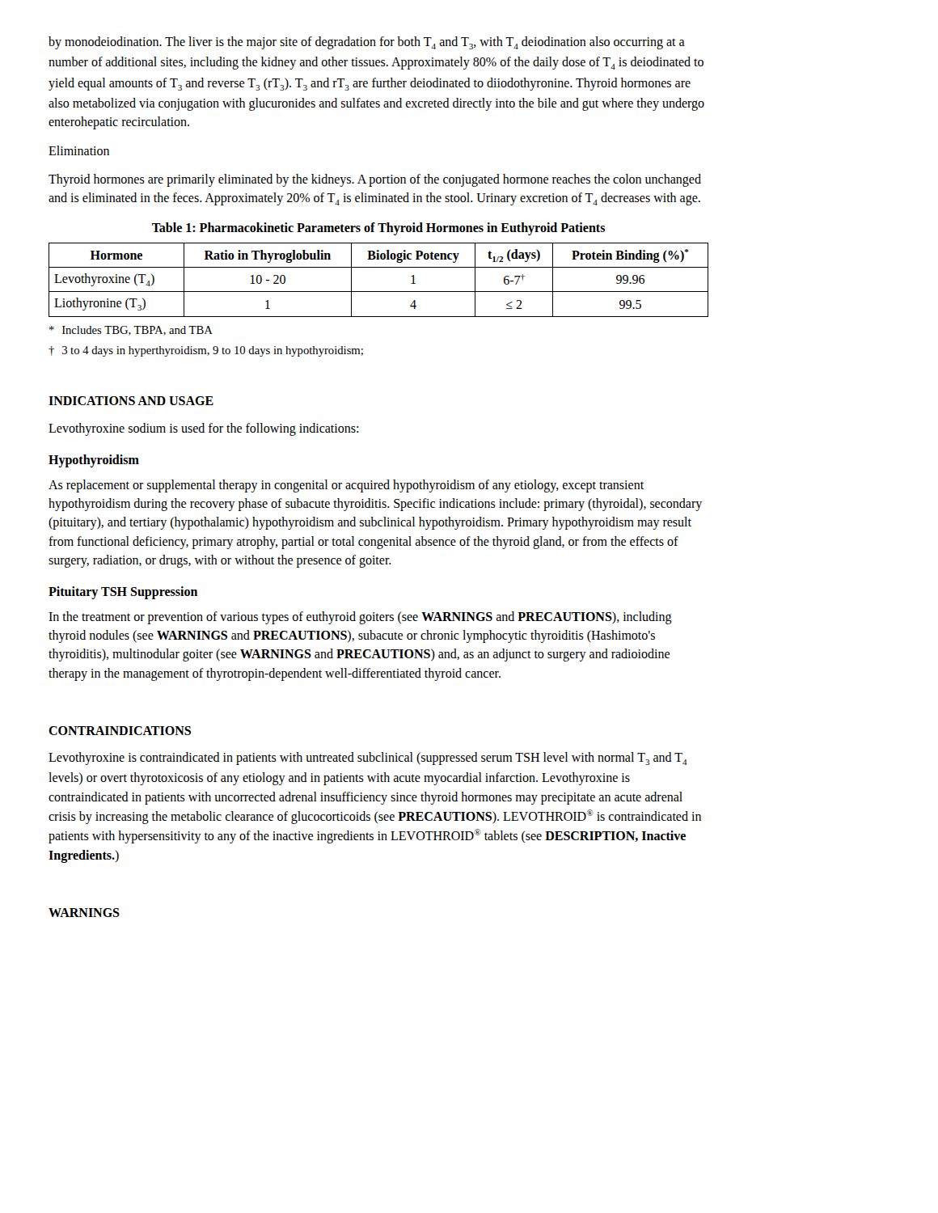by monodeiodination. The liver is the major site of degradation for both T4 and T3, with T4 deiodination also occurring at a number of additional sites, including the kidney and other tissues. Approximately 80% of the daily dose of T4 is deiodinated to yield equal amounts of T3 and reverse T3 (rT3). T3 and rT3 are further deiodinated to diiodothyronine. Thyroid hormones are also metabolized via conjugation with glucuronides and sulfates and excreted directly into the bile and gut where they undergo enterohepatic recirculation.
Elimination
Thyroid hormones are primarily eliminated by the kidneys. A portion of the conjugated hormone reaches the colon unchanged and is eliminated in the feces. Approximately 20% of T4 is eliminated in the stool. Urinary excretion of T4 decreases with age.
Table 1: Pharmacokinetic Parameters of Thyroid Hormones in Euthyroid Patients
| Hormone | Ratio in Thyroglobulin | Biologic Potency | t 1/2 (days) | Protein Binding (%) * |
| --- | --- | --- | --- | --- |
| Levothyroxine (T 4 ) | 10 - 20 | 1 | 6-7 † | 99.96 |
| Liothyronine (T 3 ) | 1 | 4 | ≤ 2 | 99.5 |
*Includes TBG, TBPA, and TBA
†3 to 4 days in hyperthyroidism, 9 to 10 days in hypothyroidism;
INDICATIONS AND USAGE
Levothyroxine sodium is used for the following indications:
Hypothyroidism
As replacement or supplemental therapy in congenital or acquired hypothyroidism of any etiology, except transient hypothyroidism during the recovery phase of subacute thyroiditis. Specific indications include: primary (thyroidal), secondary (pituitary), and tertiary (hypothalamic) hypothyroidism and subclinical hypothyroidism. Primary hypothyroidism may result from functional deficiency, primary atrophy, partial or total congenital absence of the thyroid gland, or from the effects of surgery, radiation, or drugs, with or without the presence of goiter.
Pituitary TSH Suppression
In the treatment or prevention of various types of euthyroid goiters (see WARNINGS and PRECAUTIONS), including thyroid nodules (see WARNINGS and PRECAUTIONS), subacute or chronic lymphocytic thyroiditis (Hashimoto's thyroiditis), multinodular goiter (see WARNINGS and PRECAUTIONS) and, as an adjunct to surgery and radioiodine therapy in the management of thyrotropin-dependent well-differentiated thyroid cancer.
CONTRAINDICATIONS
Levothyroxine is contraindicated in patients with untreated subclinical (suppressed serum TSH level with normal T3 and T4 levels) or overt thyrotoxicosis of any etiology and in patients with acute myocardial infarction. Levothyroxine is contraindicated in patients with uncorrected adrenal insufficiency since thyroid hormones may precipitate an acute adrenal crisis by increasing the metabolic clearance of glucocorticoids (see PRECAUTIONS). LEVOTHROID® is contraindicated in patients with hypersensitivity to any of the inactive ingredients in LEVOTHROID® tablets (see DESCRIPTION, Inactive Ingredients.)
WARNINGS